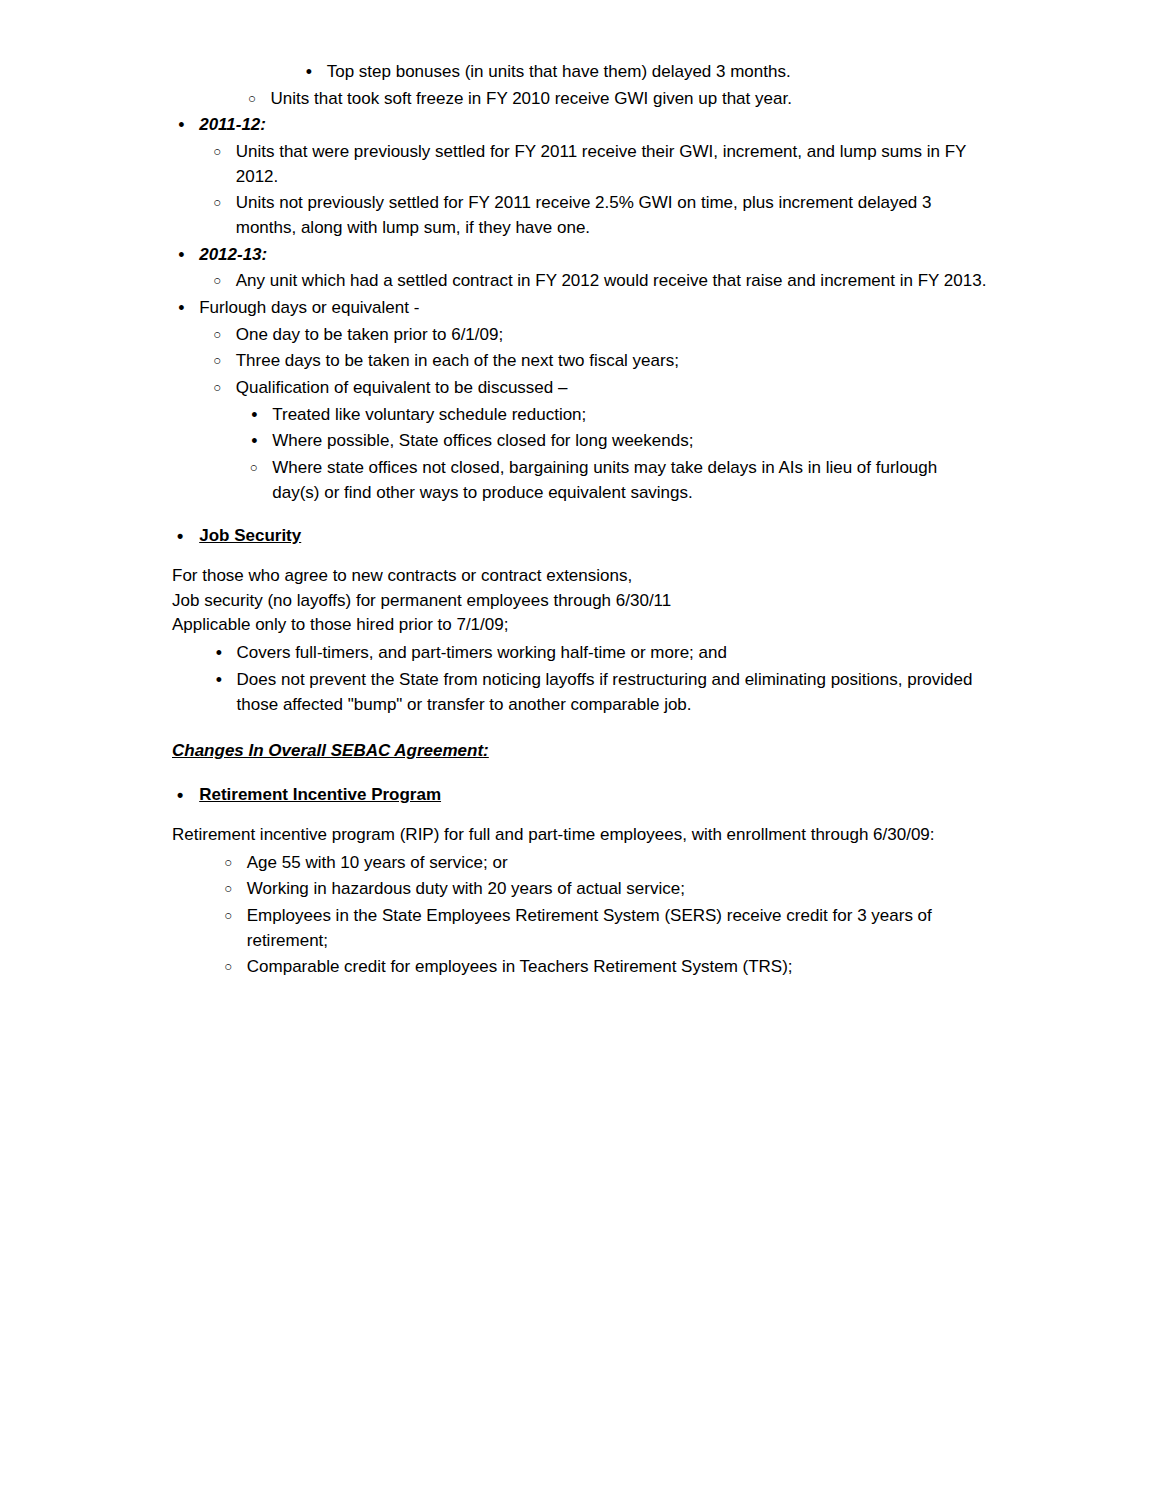Top step bonuses (in units that have them) delayed 3 months.
Units that took soft freeze in FY 2010 receive GWI given up that year.
2011-12:
Units that were previously settled for FY 2011 receive their GWI, increment, and lump sums in FY 2012.
Units not previously settled for FY 2011 receive 2.5% GWI on time, plus increment delayed 3 months, along with lump sum, if they have one.
2012-13:
Any unit which had a settled contract in FY 2012 would receive that raise and increment in FY 2013.
Furlough days or equivalent -
One day to be taken prior to 6/1/09;
Three days to be taken in each of the next two fiscal years;
Qualification of equivalent to be discussed –
Treated like voluntary schedule reduction;
Where possible, State offices closed for long weekends;
Where state offices not closed, bargaining units may take delays in AIs in lieu of furlough day(s) or find other ways to produce equivalent savings.
Job Security
For those who agree to new contracts or contract extensions,
Job security (no layoffs) for permanent employees through 6/30/11
Applicable only to those hired prior to 7/1/09;
Covers full-timers, and part-timers working half-time or more; and
Does not prevent the State from noticing layoffs if restructuring and eliminating positions, provided those affected "bump" or transfer to another comparable job.
Changes In Overall SEBAC Agreement:
Retirement Incentive Program
Retirement incentive program (RIP) for full and part-time employees, with enrollment through 6/30/09:
Age 55 with 10 years of service; or
Working in hazardous duty with 20 years of actual service;
Employees in the State Employees Retirement System (SERS) receive credit for 3 years of retirement;
Comparable credit for employees in Teachers Retirement System (TRS);